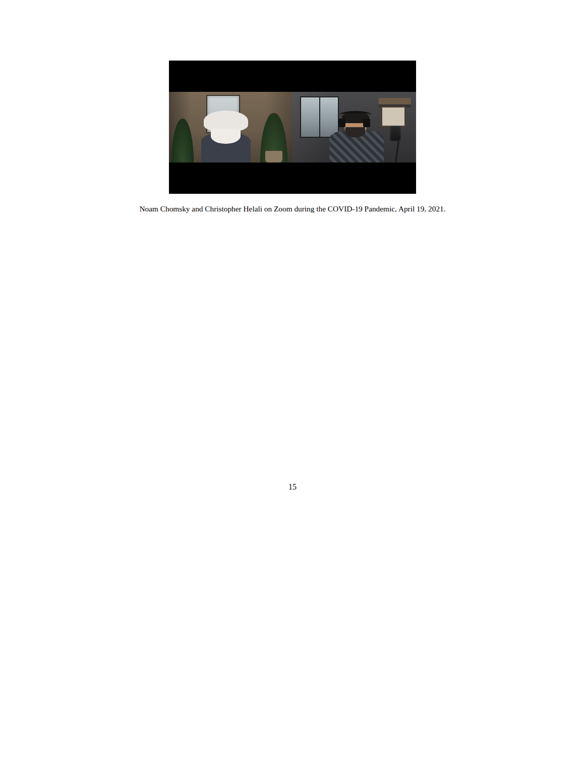Noam Chomsky and Christopher Helali on Zoom during the COVID-19 Pandemic, April 19, 2021.
15